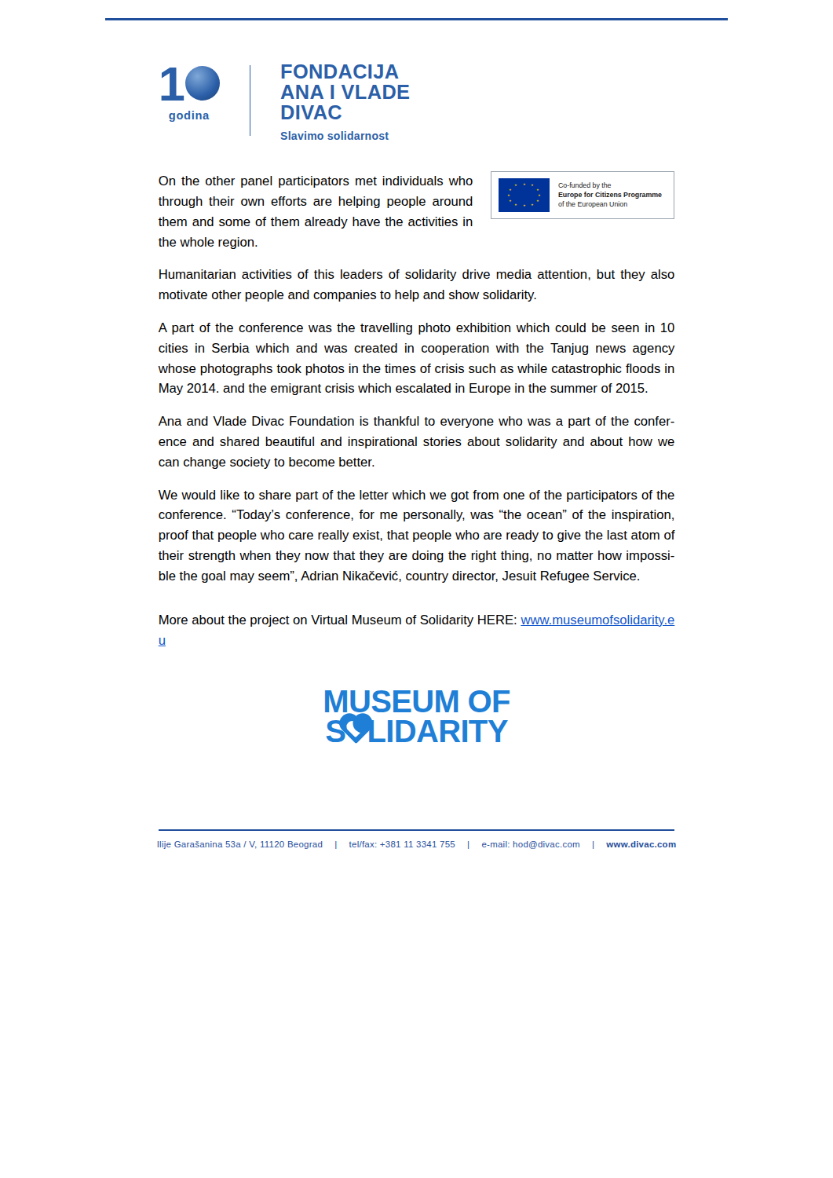1
godina
FONDACIJA
ANA I VLADE
DIVAC
Slavimo solidarnost
★ ★ ★ ★ ★ ★ ★ ★ ★ ★ ★ ★
Co-funded by the
Europe for Citizens Programme
of the European Union
On the other panel participators met individuals who through their own efforts are helping people around them and some of them already have the activities in the whole region.
Humanitarian activities of this leaders of solidarity drive media attention, but they also motivate other people and companies to help and show solidarity.
A part of the conference was the travelling photo exhibition which could be seen in 10 cities in Serbia which and was created in cooperation with the Tanjug news agency whose photographs took photos in the times of crisis such as while catastrophic floods in May 2014. and the emigrant crisis which escalated in Europe in the summer of 2015.
Ana and Vlade Divac Foundation is thankful to everyone who was a part of the conference and shared beautiful and inspirational stories about solidarity and about how we can change society to become better.
We would like to share part of the letter which we got from one of the participators of the conference. “Today’s conference, for me personally, was “the ocean” of the inspiration, proof that people who care really exist, that people who are ready to give the last atom of their strength when they now that they are doing the right thing, no matter how impossible the goal may seem”, Adrian Nikačević, country director, Jesuit Refugee Service.
More about the project on Virtual Museum of Solidarity HERE: www.museumofsolidarity.eu
MUSEUM OF
S LIDARITY
Ilije Garašanina 53a / V, 11120 Beograd | tel/fax: +381 11 3341 755 | e-mail: hod@divac.com | www.divac.com